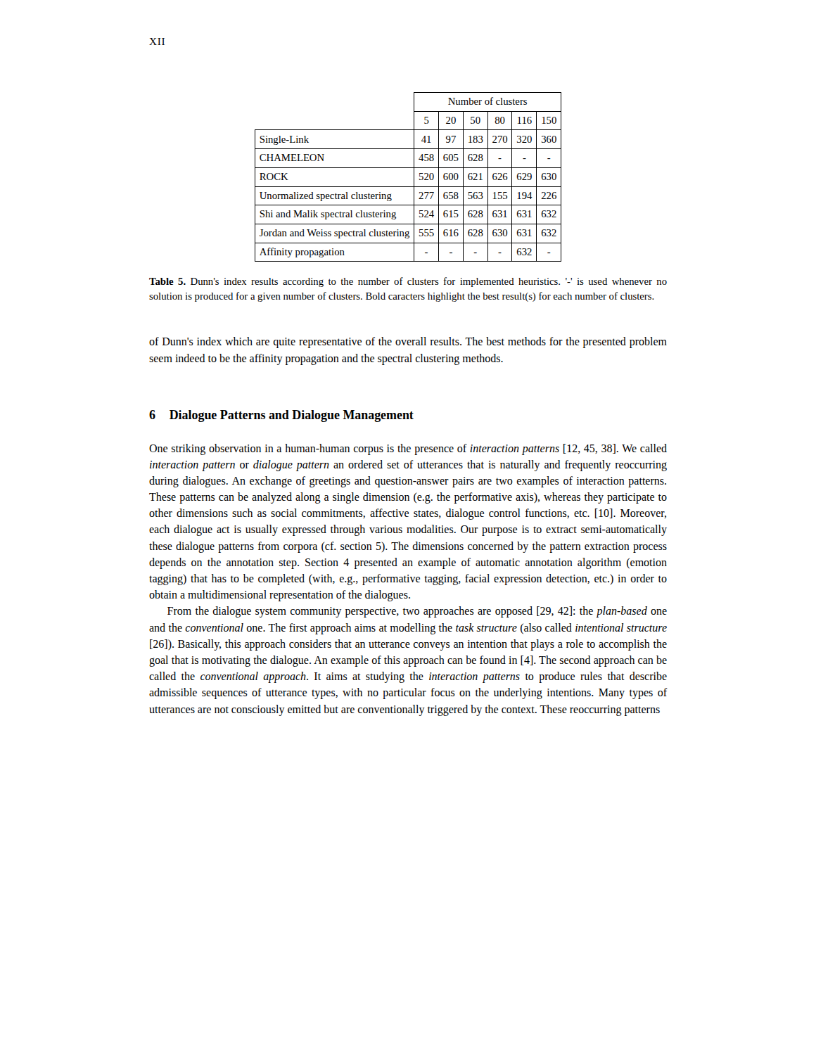XII
| | Number of clusters |
| | 5 | 20 | 50 | 80 | 116 | 150 |
| Single-Link | 41 | 97 | 183 | 270 | 320 | 360 |
| CHAMELEON | 458 | 605 | 628 | - | - | - |
| ROCK | 520 | 600 | 621 | 626 | 629 | 630 |
| Unormalized spectral clustering | 277 | 658 | 563 | 155 | 194 | 226 |
| Shi and Malik spectral clustering | 524 | 615 | 628 | 631 | 631 | 632 |
| Jordan and Weiss spectral clustering | 555 | 616 | 628 | 630 | 631 | 632 |
| Affinity propagation | - | - | - | - | 632 | - |
Table 5. Dunn's index results according to the number of clusters for implemented heuristics. '-' is used whenever no solution is produced for a given number of clusters. Bold caracters highlight the best result(s) for each number of clusters.
of Dunn's index which are quite representative of the overall results. The best methods for the presented problem seem indeed to be the affinity propagation and the spectral clustering methods.
6 Dialogue Patterns and Dialogue Management
One striking observation in a human-human corpus is the presence of interaction patterns [12, 45, 38]. We called interaction pattern or dialogue pattern an ordered set of utterances that is naturally and frequently reoccurring during dialogues. An exchange of greetings and question-answer pairs are two examples of interaction patterns. These patterns can be analyzed along a single dimension (e.g. the performative axis), whereas they participate to other dimensions such as social commitments, affective states, dialogue control functions, etc. [10]. Moreover, each dialogue act is usually expressed through various modalities. Our purpose is to extract semi-automatically these dialogue patterns from corpora (cf. section 5). The dimensions concerned by the pattern extraction process depends on the annotation step. Section 4 presented an example of automatic annotation algorithm (emotion tagging) that has to be completed (with, e.g., performative tagging, facial expression detection, etc.) in order to obtain a multidimensional representation of the dialogues.
From the dialogue system community perspective, two approaches are opposed [29, 42]: the plan-based one and the conventional one. The first approach aims at modelling the task structure (also called intentional structure [26]). Basically, this approach considers that an utterance conveys an intention that plays a role to accomplish the goal that is motivating the dialogue. An example of this approach can be found in [4]. The second approach can be called the conventional approach. It aims at studying the interaction patterns to produce rules that describe admissible sequences of utterance types, with no particular focus on the underlying intentions. Many types of utterances are not consciously emitted but are conventionally triggered by the context. These reoccurring patterns